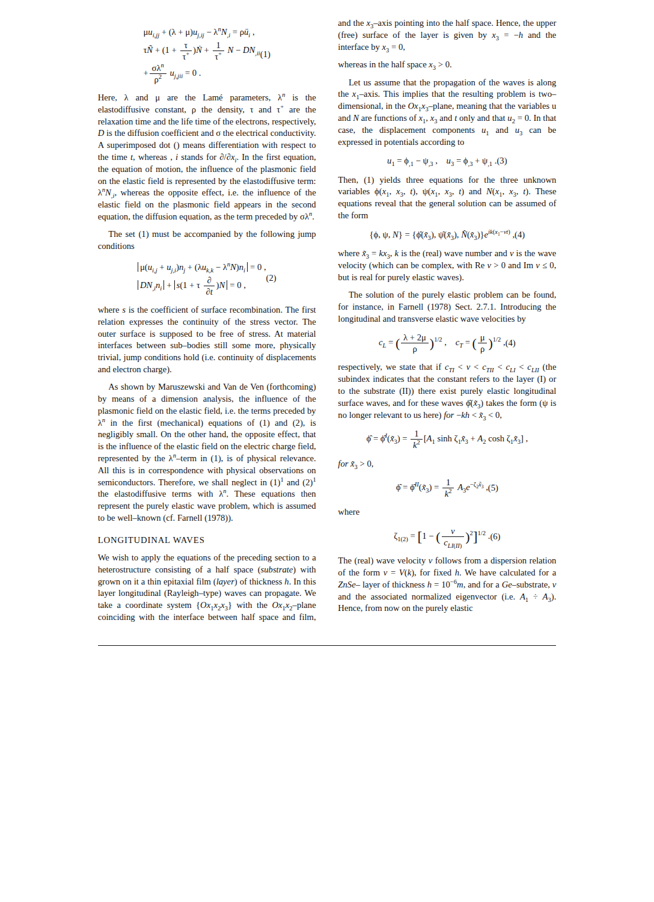| μ u i,jj + (λ + μ) u j,ij − λ n N , i = ρ ü i , τ Ñ + (1 + τ τ + ) Ṅ + 1 τ + N − DN , ii + σλ n ρ 2 u j,jii = 0 . | (1) |
Here, λ and μ are the Lamé parameters, λn is the elastodiffusive constant, ρ the density, τ and τ+ are the relaxation time and the life time of the electrons, respectively, D is the diffusion coefficient and σ the electrical conductivity. A superimposed dot () means differentiation with respect to the time t, whereas , i stands for ∂/∂xi. In the first equation, the equation of motion, the influence of the plasmonic field on the elastic field is represented by the elastodiffusive term: λnN,i, whereas the opposite effect, i.e. the influence of the elastic field on the plasmonic field appears in the second equation, the diffusion equation, as the term preceded by σλn.
The set (1) must be accompanied by the following jump conditions
| μ( u i,j + u j,i ) n j + (λ u k,k − λ n N ) n i = 0 , DN , i n i + s (1 + τ ∂ ∂ t ) N = 0 , | (2) |
where s is the coefficient of surface recombination. The first relation expresses the continuity of the stress vector. The outer surface is supposed to be free of stress. At material interfaces between sub–bodies still some more, physically trivial, jump conditions hold (i.e. continuity of displacements and electron charge).
As shown by Maruszewski and Van de Ven (forthcoming) by means of a dimension analysis, the influence of the plasmonic field on the elastic field, i.e. the terms preceded by λn in the first (mechanical) equations of (1) and (2), is negligibly small. On the other hand, the opposite effect, that is the influence of the elastic field on the electric charge field, represented by the λn–term in (1), is of physical relevance. All this is in correspondence with physical observations on semiconductors. Therefore, we shall neglect in (1)1 and (2)1 the elastodiffusive terms with λn. These equations then represent the purely elastic wave problem, which is assumed to be well–known (cf. Farnell (1978)).
Longitudinal Waves
We wish to apply the equations of the preceding section to a heterostructure consisting of a half space (substrate) with grown on it a thin epitaxial film (layer) of thickness h. In this layer longitudinal (Rayleigh–type) waves can propagate. We take a coordinate system {Ox1x2x3} with the Ox1x2–plane coinciding with the interface between half space and film, and the x3–axis pointing into the half space. Hence, the upper (free) surface of the layer is given by x3 = −h and the interface by x3 = 0,
whereas in the half space x3 > 0.
Let us assume that the propagation of the waves is along the x1–axis. This implies that the resulting problem is two– dimensional, in the Ox1x3–plane, meaning that the variables u and N are functions of x1, x3 and t only and that u2 = 0. In that case, the displacement components u1 and u3 can be expressed in potentials according to
| u 1 = ϕ ,1 − ψ ,3 , u 3 = ϕ ,3 + ψ ,1 . | (3) |
Then, (1) yields three equations for the three unknown variables ϕ(x1, x3, t), ψ(x1, x3, t) and N(x1, x3, t). These equations reveal that the general solution can be assumed of the form
| {ϕ, ψ, N } = {ϕ̂( x̃ 3 ), ψ̂( x̃ 3 ), N̂ ( x̃ 3 )} e ik ( x 1 − vt ) , | (4) |
where x̃3 = kx3, k is the (real) wave number and v is the wave velocity (which can be complex, with Re v > 0 and Im v ≤ 0, but is real for purely elastic waves).
The solution of the purely elastic problem can be found, for instance, in Farnell (1978) Sect. 2.7.1. Introducing the longitudinal and transverse elastic wave velocities by
| c L = ( λ + 2μ ρ ) 1/2 , c T = ( μ ρ ) 1/2 , | (4) |
respectively, we state that if cTI < v < cTII < cLI < cLII (the subindex indicates that the constant refers to the layer (I) or to the substrate (II)) there exist purely elastic longitudinal surface waves, and for these waves ϕ̂(x̃3) takes the form (ψ is no longer relevant to us here) for −kh < x̃3 < 0,
| ϕ̂ = ϕ̂ I ( x̃ 3 ) = 1 k 2 [ A 1 sinh ζ 1 x̃ 3 + A 2 cosh ζ 1 x̃ 3 ] , |
for x̃3 > 0,
| ϕ̂ = ϕ̂ II ( x̃ 3 ) = 1 k 2 A 3 e −ζ 2 x̃ 3 , | (5) |
where
| ζ 1(2) = [ 1 − ( v c LI ( II ) ) 2 ] 1/2 . | (6) |
The (real) wave velocity v follows from a dispersion relation of the form v = V(k), for fixed h. We have calculated for a ZnSe– layer of thickness h = 10−6m, and for a Ge–substrate, v and the associated normalized eigenvector (i.e. A1 ÷ A3). Hence, from now on the purely elastic